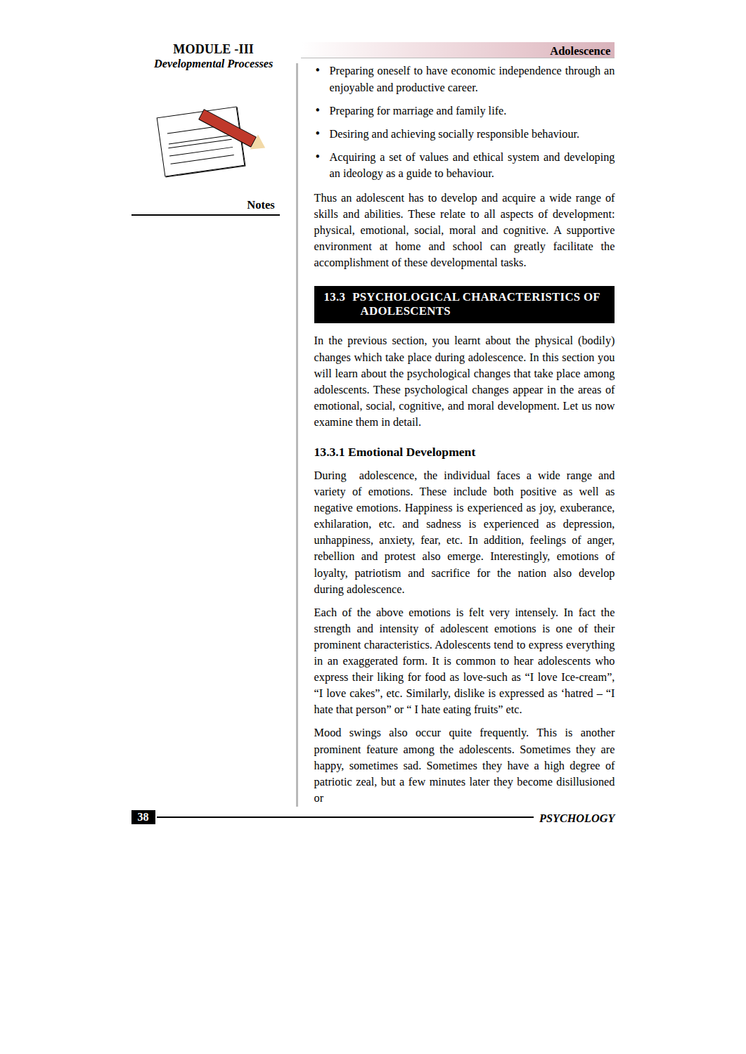MODULE -III
Developmental Processes
Adolescence
Notes
Preparing oneself to have economic independence through an enjoyable and productive career.
Preparing for marriage and family life.
Desiring and achieving socially responsible behaviour.
Acquiring a set of values and ethical system and developing an ideology as a guide to behaviour.
Thus an adolescent has to develop and acquire a wide range of skills and abilities. These relate to all aspects of development: physical, emotional, social, moral and cognitive. A supportive environment at home and school can greatly facilitate the accomplishment of these developmental tasks.
13.3 PSYCHOLOGICAL CHARACTERISTICS OFADOLESCENTS
In the previous section, you learnt about the physical (bodily) changes which take place during adolescence. In this section you will learn about the psychological changes that take place among adolescents. These psychological changes appear in the areas of emotional, social, cognitive, and moral development. Let us now examine them in detail.
13.3.1 Emotional Development
During adolescence, the individual faces a wide range and variety of emotions. These include both positive as well as negative emotions. Happiness is experienced as joy, exuberance, exhilaration, etc. and sadness is experienced as depression, unhappiness, anxiety, fear, etc. In addition, feelings of anger, rebellion and protest also emerge. Interestingly, emotions of loyalty, patriotism and sacrifice for the nation also develop during adolescence.
Each of the above emotions is felt very intensely. In fact the strength and intensity of adolescent emotions is one of their prominent characteristics. Adolescents tend to express everything in an exaggerated form. It is common to hear adolescents who express their liking for food as love-such as “I love Ice-cream”, “I love cakes”, etc. Similarly, dislike is expressed as ‘hatred – “I hate that person” or “ I hate eating fruits” etc.
Mood swings also occur quite frequently. This is another prominent feature among the adolescents. Sometimes they are happy, sometimes sad. Sometimes they have a high degree of patriotic zeal, but a few minutes later they become disillusioned or
38
PSYCHOLOGY